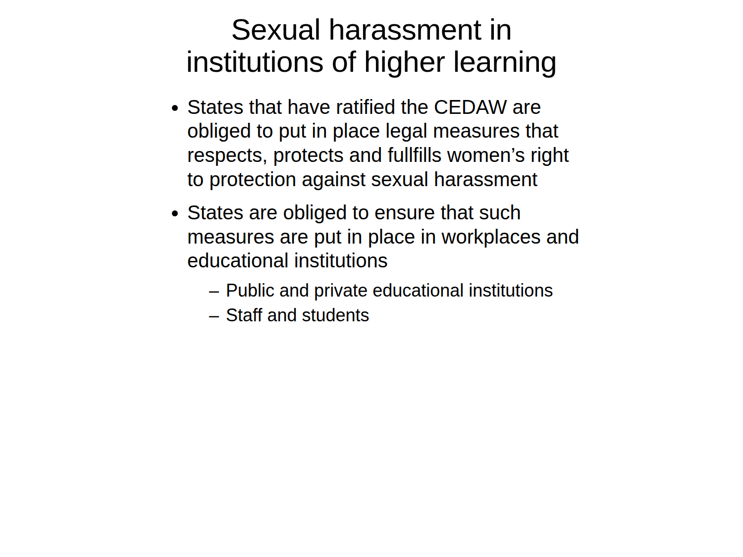Sexual harassment in institutions of higher learning
States that have ratified the CEDAW are obliged to put in place legal measures that respects, protects and fullfills women’s right to protection against sexual harassment
States are obliged to ensure that such measures are put in place in workplaces and educational institutions
Public and private educational institutions
Staff and students